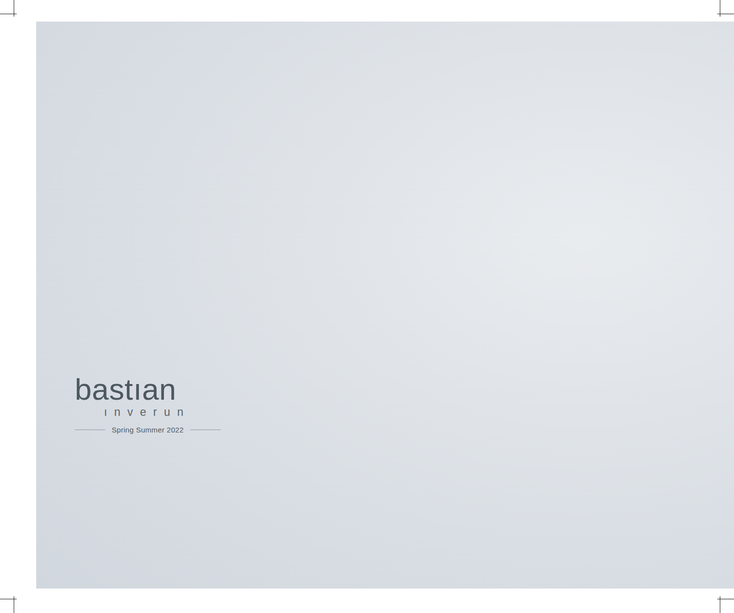bastian inverun — Spring Summer 2022
bastıanınverun
Spring Summer 2022